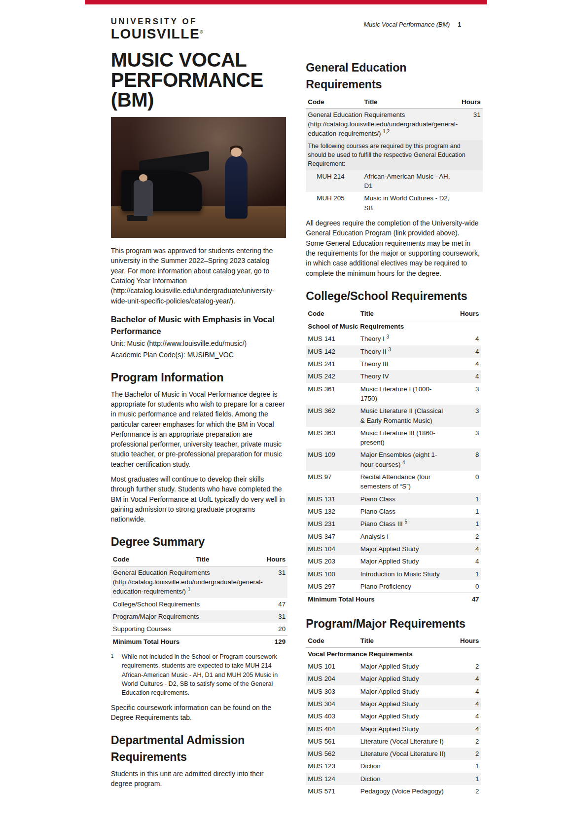UNIVERSITY OF LOUISVILLE®
Music Vocal Performance (BM) 1
Music Vocal Performance (BM)
This program was approved for students entering the university in the Summer 2022–Spring 2023 catalog year. For more information about catalog year, go to Catalog Year Information (http://catalog.louisville.edu/undergraduate/university-wide-unit-specific-policies/catalog-year/).
Bachelor of Music with Emphasis in Vocal Performance
Unit: Music (http://www.louisville.edu/music/)
Academic Plan Code(s): MUSIBM_VOC
Program Information
The Bachelor of Music in Vocal Performance degree is appropriate for students who wish to prepare for a career in music performance and related fields. Among the particular career emphases for which the BM in Vocal Performance is an appropriate preparation are professional performer, university teacher, private music studio teacher, or pre-professional preparation for music teacher certification study.
Most graduates will continue to develop their skills through further study. Students who have completed the BM in Vocal Performance at UofL typically do very well in gaining admission to strong graduate programs nationwide.
Degree Summary
| Code | Title | Hours |
| --- | --- | --- |
| General Education Requirements (http://catalog.louisville.edu/undergraduate/general-education-requirements/) 1 | 31 |
| College/School Requirements | 47 |
| Program/Major Requirements | 31 |
| Supporting Courses | 20 |
| Minimum Total Hours | 129 |
1
While not included in the School or Program coursework requirements, students are expected to take MUH 214 African-American Music - AH, D1 and MUH 205 Music in World Cultures - D2, SB to satisfy some of the General Education requirements.
Specific coursework information can be found on the Degree Requirements tab.
Departmental Admission Requirements
Students in this unit are admitted directly into their degree program.
General Education Requirements
| Code | Title | Hours |
| --- | --- | --- |
| General Education Requirements (http://catalog.louisville.edu/undergraduate/general-education-requirements/) 1,2 | 31 |
| The following courses are required by this program and should be used to fulfill the respective General Education Requirement: |
| MUH 214 | African-American Music - AH, D1 | |
| MUH 205 | Music in World Cultures - D2, SB | |
All degrees require the completion of the University-wide General Education Program (link provided above). Some General Education requirements may be met in the requirements for the major or supporting coursework, in which case additional electives may be required to complete the minimum hours for the degree.
College/School Requirements
| Code | Title | Hours |
| --- | --- | --- |
| School of Music Requirements |
| MUS 141 | Theory I 3 | 4 |
| MUS 142 | Theory II 3 | 4 |
| MUS 241 | Theory III | 4 |
| MUS 242 | Theory IV | 4 |
| MUS 361 | Music Literature I (1000-1750) | 3 |
| MUS 362 | Music Literature II (Classical & Early Romantic Music) | 3 |
| MUS 363 | Music Literature III (1860-present) | 3 |
| MUS 109 | Major Ensembles (eight 1-hour courses) 4 | 8 |
| MUS 97 | Recital Attendance (four semesters of “S”) | 0 |
| MUS 131 | Piano Class | 1 |
| MUS 132 | Piano Class | 1 |
| MUS 231 | Piano Class III 5 | 1 |
| MUS 347 | Analysis I | 2 |
| MUS 104 | Major Applied Study | 4 |
| MUS 203 | Major Applied Study | 4 |
| MUS 100 | Introduction to Music Study | 1 |
| MUS 297 | Piano Proficiency | 0 |
| Minimum Total Hours | 47 |
Program/Major Requirements
| Code | Title | Hours |
| --- | --- | --- |
| Vocal Performance Requirements |
| MUS 101 | Major Applied Study | 2 |
| MUS 204 | Major Applied Study | 4 |
| MUS 303 | Major Applied Study | 4 |
| MUS 304 | Major Applied Study | 4 |
| MUS 403 | Major Applied Study | 4 |
| MUS 404 | Major Applied Study | 4 |
| MUS 561 | Literature (Vocal Literature I) | 2 |
| MUS 562 | Literature (Vocal Literature II) | 2 |
| MUS 123 | Diction | 1 |
| MUS 124 | Diction | 1 |
| MUS 571 | Pedagogy (Voice Pedagogy) | 2 |